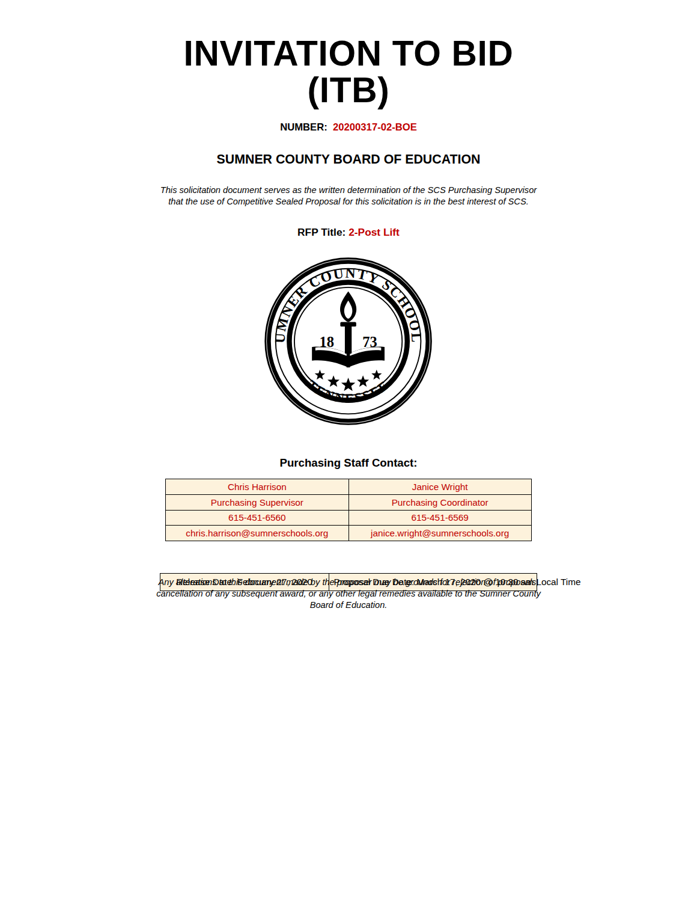INVITATION TO BID (ITB)
NUMBER: 20200317-02-BOE
SUMNER COUNTY BOARD OF EDUCATION
This solicitation document serves as the written determination of the SCS Purchasing Supervisor that the use of Competitive Sealed Proposal for this solicitation is in the best interest of SCS.
RFP Title: 2-Post Lift
SUMNER COUNTY SCHOOLS TENNESSEE 18 73
Purchasing Staff Contact:
| Chris Harrison | Janice Wright |
| Purchasing Supervisor | Purchasing Coordinator |
| 615-451-6560 | 615-451-6569 |
| chris.harrison@sumnerschools.org | janice.wright@sumnerschools.org |
| Release Date: February 27, 2020 | Proposal Due Date: March 17, 2020 @ 10:30 am Local Time |
Any alterations to this document made by the proposer may be grounds for rejection of proposals, cancellation of any subsequent award, or any other legal remedies available to the Sumner County Board of Education.